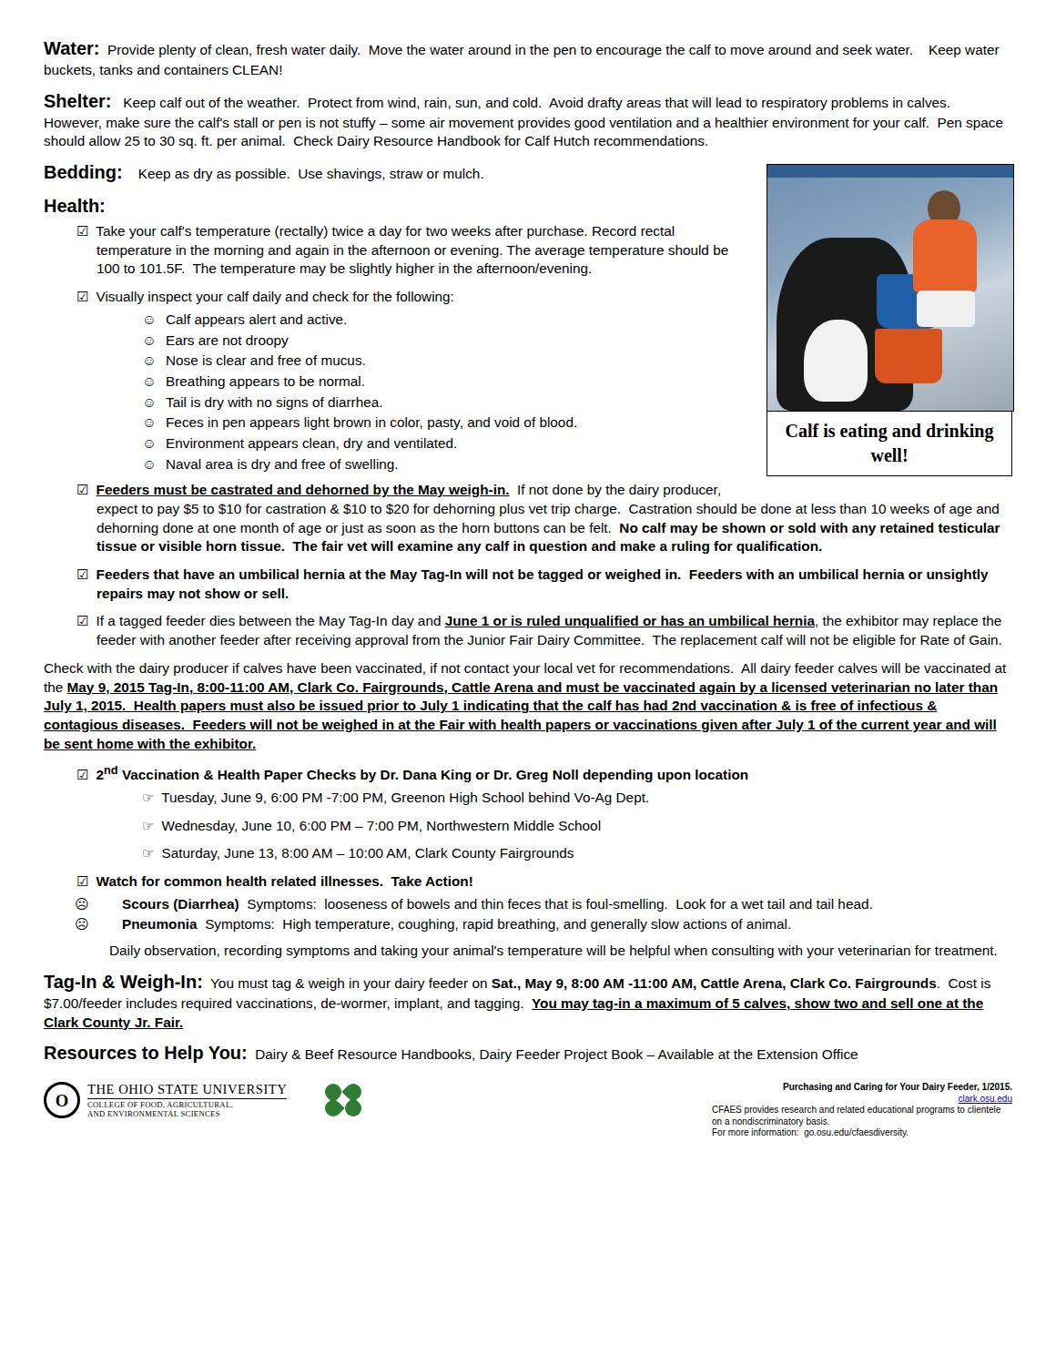Water: Provide plenty of clean, fresh water daily. Move the water around in the pen to encourage the calf to move around and seek water. Keep water buckets, tanks and containers CLEAN!
Shelter: Keep calf out of the weather. Protect from wind, rain, sun, and cold. Avoid drafty areas that will lead to respiratory problems in calves. However, make sure the calf's stall or pen is not stuffy – some air movement provides good ventilation and a healthier environment for your calf. Pen space should allow 25 to 30 sq. ft. per animal. Check Dairy Resource Handbook for Calf Hutch recommendations.
Calf is eating and drinking well!
Bedding: Keep as dry as possible. Use shavings, straw or mulch.
Health:
☑ Take your calf's temperature (rectally) twice a day for two weeks after purchase. Record rectal temperature in the morning and again in the afternoon or evening. The average temperature should be 100 to 101.5F. The temperature may be slightly higher in the afternoon/evening.
☑ Visually inspect your calf daily and check for the following:
Calf appears alert and active.
Ears are not droopy
Nose is clear and free of mucus.
Breathing appears to be normal.
Tail is dry with no signs of diarrhea.
Feces in pen appears light brown in color, pasty, and void of blood.
Environment appears clean, dry and ventilated.
Naval area is dry and free of swelling.
☑ Feeders must be castrated and dehorned by the May weigh-in. If not done by the dairy producer, expect to pay $5 to $10 for castration & $10 to $20 for dehorning plus vet trip charge. Castration should be done at less than 10 weeks of age and dehorning done at one month of age or just as soon as the horn buttons can be felt. No calf may be shown or sold with any retained testicular tissue or visible horn tissue. The fair vet will examine any calf in question and make a ruling for qualification.
☑ Feeders that have an umbilical hernia at the May Tag-In will not be tagged or weighed in. Feeders with an umbilical hernia or unsightly repairs may not show or sell.
☑ If a tagged feeder dies between the May Tag-In day and June 1 or is ruled unqualified or has an umbilical hernia, the exhibitor may replace the feeder with another feeder after receiving approval from the Junior Fair Dairy Committee. The replacement calf will not be eligible for Rate of Gain.
Check with the dairy producer if calves have been vaccinated, if not contact your local vet for recommendations. All dairy feeder calves will be vaccinated at the May 9, 2015 Tag-In, 8:00-11:00 AM, Clark Co. Fairgrounds, Cattle Arena and must be vaccinated again by a licensed veterinarian no later than July 1, 2015. Health papers must also be issued prior to July 1 indicating that the calf has had 2nd vaccination & is free of infectious & contagious diseases. Feeders will not be weighed in at the Fair with health papers or vaccinations given after July 1 of the current year and will be sent home with the exhibitor.
☑ 2nd Vaccination & Health Paper Checks by Dr. Dana King or Dr. Greg Noll depending upon location
☞ Tuesday, June 9, 6:00 PM -7:00 PM, Greenon High School behind Vo-Ag Dept.
☞ Wednesday, June 10, 6:00 PM – 7:00 PM, Northwestern Middle School
☞ Saturday, June 13, 8:00 AM – 10:00 AM, Clark County Fairgrounds
☑ Watch for common health related illnesses. Take Action!
Scours (Diarrhea) Symptoms: looseness of bowels and thin feces that is foul-smelling. Look for a wet tail and tail head.
Pneumonia Symptoms: High temperature, coughing, rapid breathing, and generally slow actions of animal.
Daily observation, recording symptoms and taking your animal's temperature will be helpful when consulting with your veterinarian for treatment.
Tag-In & Weigh-In: You must tag & weigh in your dairy feeder on Sat., May 9, 8:00 AM -11:00 AM, Cattle Arena, Clark Co. Fairgrounds. Cost is $7.00/feeder includes required vaccinations, de-wormer, implant, and tagging. You may tag-in a maximum of 5 calves, show two and sell one at the Clark County Jr. Fair.
Resources to Help You: Dairy & Beef Resource Handbooks, Dairy Feeder Project Book – Available at the Extension Office
O
THE OHIO STATE UNIVERSITY
COLLEGE OF FOOD, AGRICULTURAL,
AND ENVIRONMENTAL SCIENCES
Purchasing and Caring for Your Dairy Feeder, 1/2015. clark.osu.edu CFAES provides research and related educational programs to clientele on a nondiscriminatory basis.
For more information: go.osu.edu/cfaesdiversity.